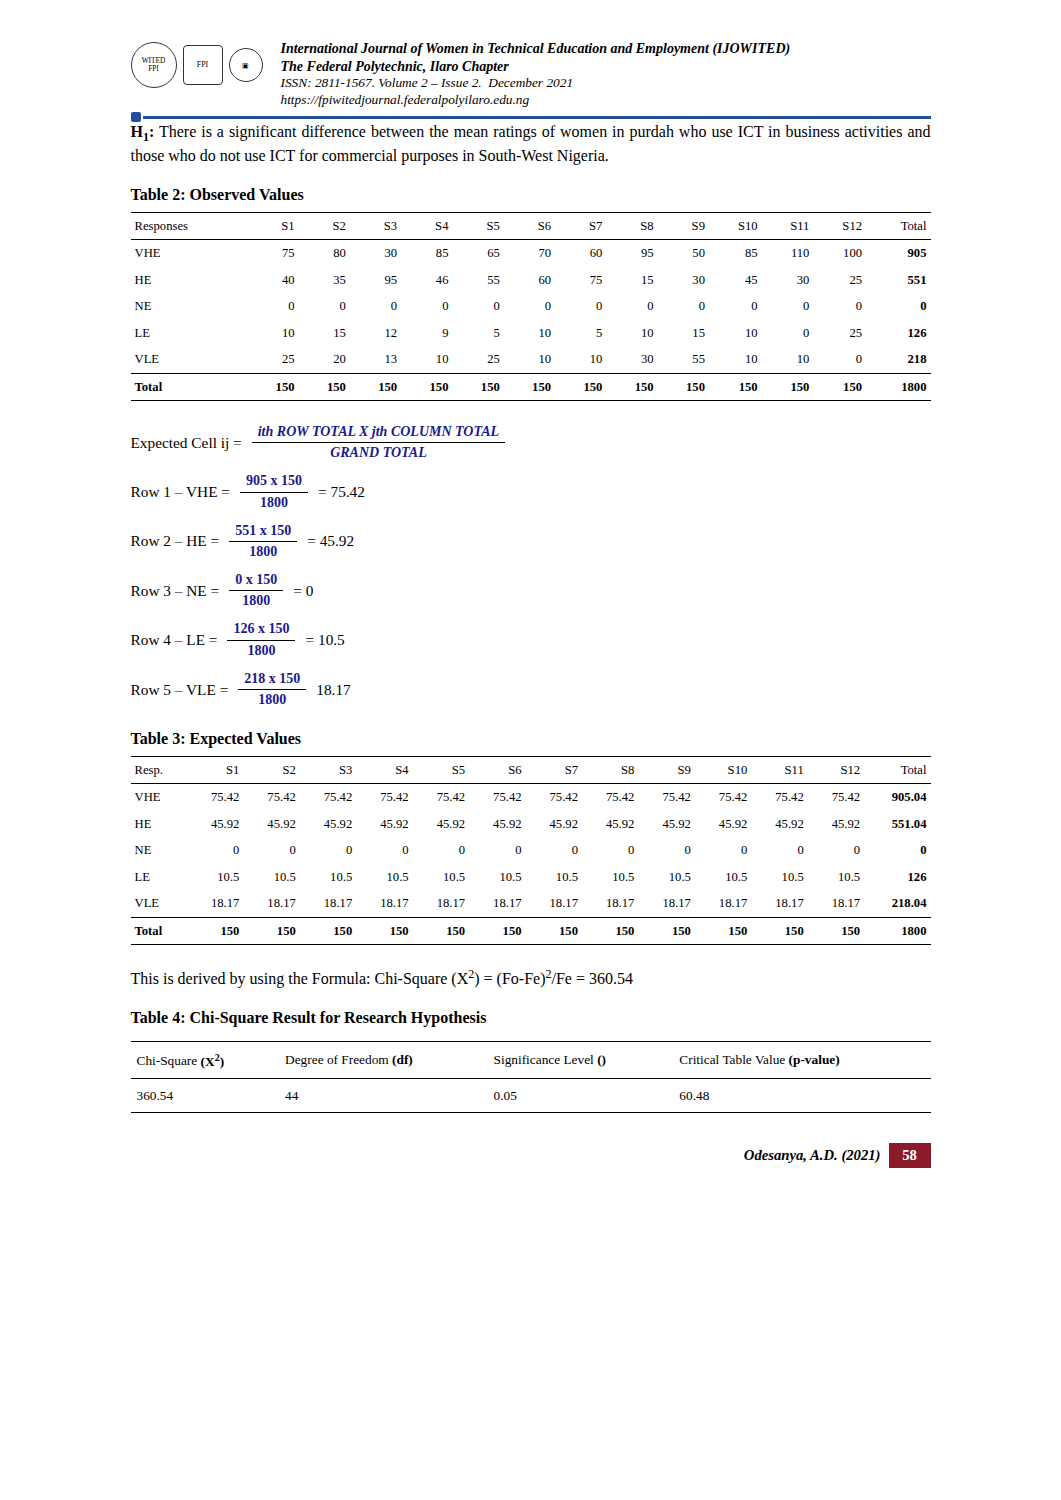WITED
FPI
FPI
▣
International Journal of Women in Technical Education and Employment (IJOWITED)
The Federal Polytechnic, Ilaro Chapter
ISSN: 2811-1567. Volume 2 – Issue 2. December 2021
https://fpiwitedjournal.federalpolyilaro.edu.ng
H1: There is a significant difference between the mean ratings of women in purdah who use ICT in business activities and those who do not use ICT for commercial purposes in South-West Nigeria.
Table 2: Observed Values
| Responses | S1 | S2 | S3 | S4 | S5 | S6 | S7 | S8 | S9 | S10 | S11 | S12 | Total |
| --- | --- | --- | --- | --- | --- | --- | --- | --- | --- | --- | --- | --- | --- |
| VHE | 75 | 80 | 30 | 85 | 65 | 70 | 60 | 95 | 50 | 85 | 110 | 100 | 905 |
| HE | 40 | 35 | 95 | 46 | 55 | 60 | 75 | 15 | 30 | 45 | 30 | 25 | 551 |
| NE | 0 | 0 | 0 | 0 | 0 | 0 | 0 | 0 | 0 | 0 | 0 | 0 | 0 |
| LE | 10 | 15 | 12 | 9 | 5 | 10 | 5 | 10 | 15 | 10 | 0 | 25 | 126 |
| VLE | 25 | 20 | 13 | 10 | 25 | 10 | 10 | 30 | 55 | 10 | 10 | 0 | 218 |
| Total | 150 | 150 | 150 | 150 | 150 | 150 | 150 | 150 | 150 | 150 | 150 | 150 | 1800 |
Expected Cell ij = ith ROW TOTAL X jth COLUMN TOTAL GRAND TOTAL
Row 1 – VHE = 905 x 150 1800 = 75.42
Row 2 – HE = 551 x 150 1800 = 45.92
Row 3 – NE = 0 x 150 1800 = 0
Row 4 – LE = 126 x 150 1800 = 10.5
Row 5 – VLE = 218 x 150 1800 18.17
Table 3: Expected Values
| Resp. | S1 | S2 | S3 | S4 | S5 | S6 | S7 | S8 | S9 | S10 | S11 | S12 | Total |
| --- | --- | --- | --- | --- | --- | --- | --- | --- | --- | --- | --- | --- | --- |
| VHE | 75.42 | 75.42 | 75.42 | 75.42 | 75.42 | 75.42 | 75.42 | 75.42 | 75.42 | 75.42 | 75.42 | 75.42 | 905.04 |
| HE | 45.92 | 45.92 | 45.92 | 45.92 | 45.92 | 45.92 | 45.92 | 45.92 | 45.92 | 45.92 | 45.92 | 45.92 | 551.04 |
| NE | 0 | 0 | 0 | 0 | 0 | 0 | 0 | 0 | 0 | 0 | 0 | 0 | 0 |
| LE | 10.5 | 10.5 | 10.5 | 10.5 | 10.5 | 10.5 | 10.5 | 10.5 | 10.5 | 10.5 | 10.5 | 10.5 | 126 |
| VLE | 18.17 | 18.17 | 18.17 | 18.17 | 18.17 | 18.17 | 18.17 | 18.17 | 18.17 | 18.17 | 18.17 | 18.17 | 218.04 |
| Total | 150 | 150 | 150 | 150 | 150 | 150 | 150 | 150 | 150 | 150 | 150 | 150 | 1800 |
This is derived by using the Formula: Chi-Square (X2) = (Fo-Fe)2/Fe = 360.54
Table 4: Chi-Square Result for Research Hypothesis
| Chi-Square (X 2 ) | Degree of Freedom (df) | Significance Level () | Critical Table Value (p-value) |
| --- | --- | --- | --- |
| 360.54 | 44 | 0.05 | 60.48 |
Odesanya, A.D. (2021) 58